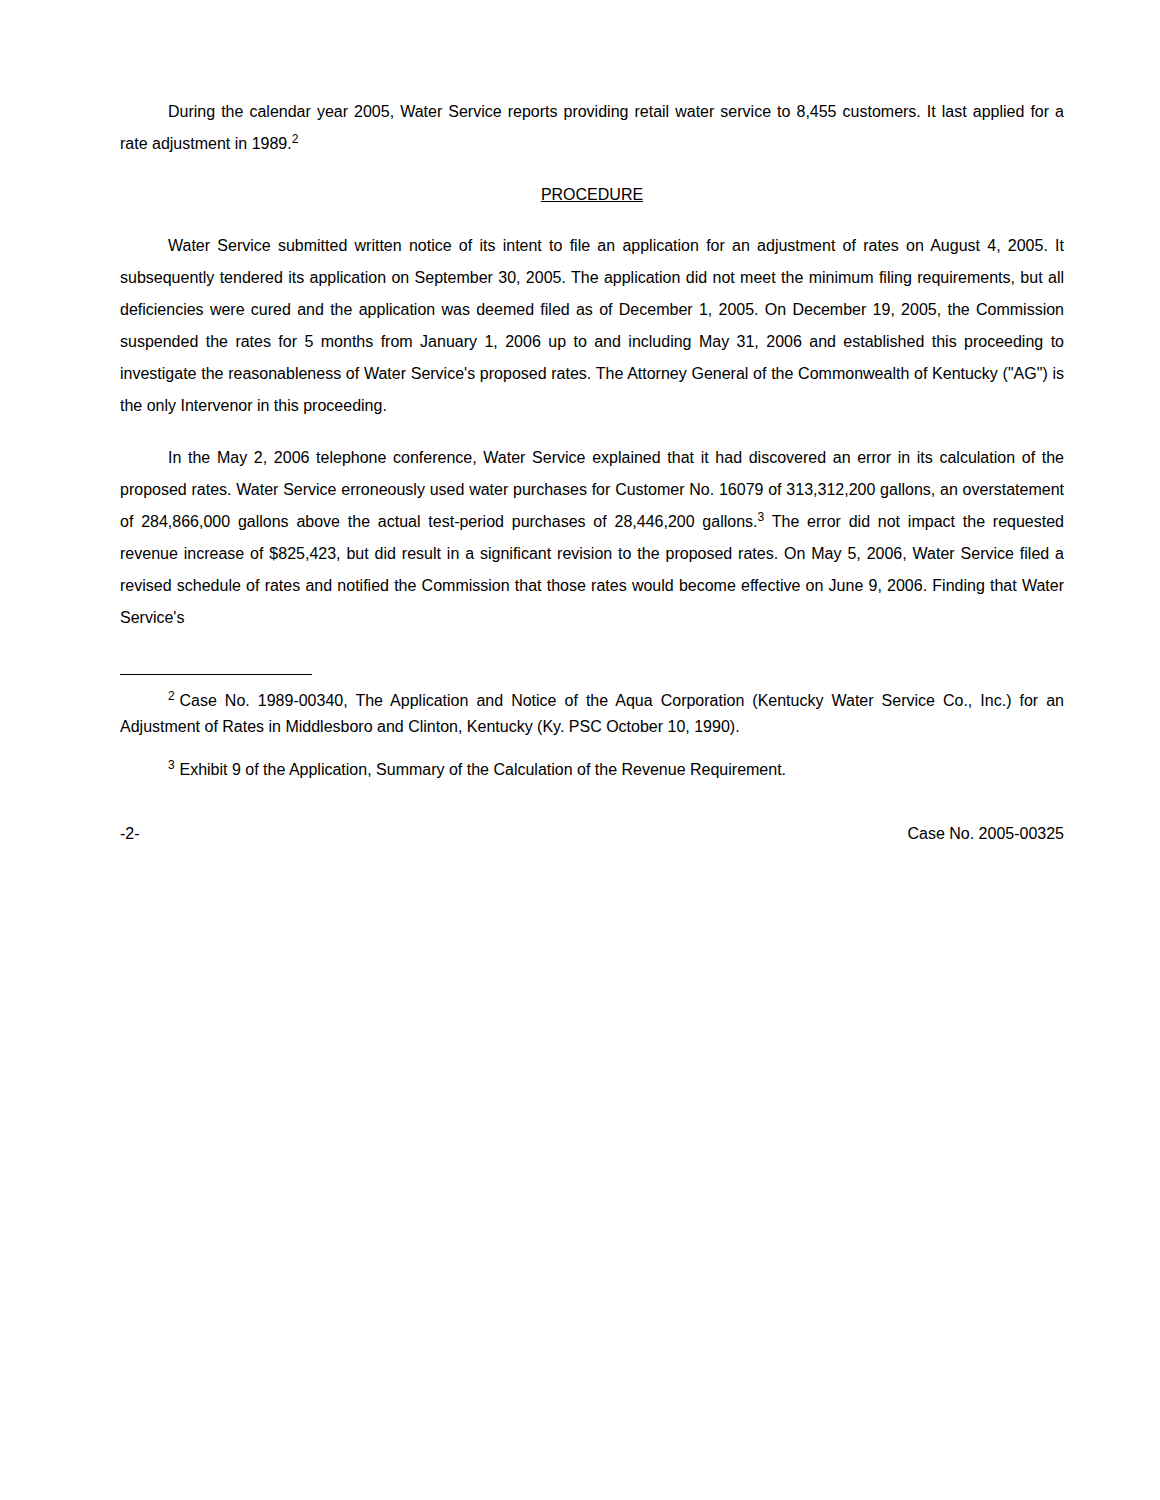During the calendar year 2005, Water Service reports providing retail water service to 8,455 customers. It last applied for a rate adjustment in 1989.2
PROCEDURE
Water Service submitted written notice of its intent to file an application for an adjustment of rates on August 4, 2005. It subsequently tendered its application on September 30, 2005. The application did not meet the minimum filing requirements, but all deficiencies were cured and the application was deemed filed as of December 1, 2005. On December 19, 2005, the Commission suspended the rates for 5 months from January 1, 2006 up to and including May 31, 2006 and established this proceeding to investigate the reasonableness of Water Service's proposed rates. The Attorney General of the Commonwealth of Kentucky ("AG") is the only Intervenor in this proceeding.
In the May 2, 2006 telephone conference, Water Service explained that it had discovered an error in its calculation of the proposed rates. Water Service erroneously used water purchases for Customer No. 16079 of 313,312,200 gallons, an overstatement of 284,866,000 gallons above the actual test-period purchases of 28,446,200 gallons.3 The error did not impact the requested revenue increase of $825,423, but did result in a significant revision to the proposed rates. On May 5, 2006, Water Service filed a revised schedule of rates and notified the Commission that those rates would become effective on June 9, 2006. Finding that Water Service's
2 Case No. 1989-00340, The Application and Notice of the Aqua Corporation (Kentucky Water Service Co., Inc.) for an Adjustment of Rates in Middlesboro and Clinton, Kentucky (Ky. PSC October 10, 1990).
3 Exhibit 9 of the Application, Summary of the Calculation of the Revenue Requirement.
-2- Case No. 2005-00325